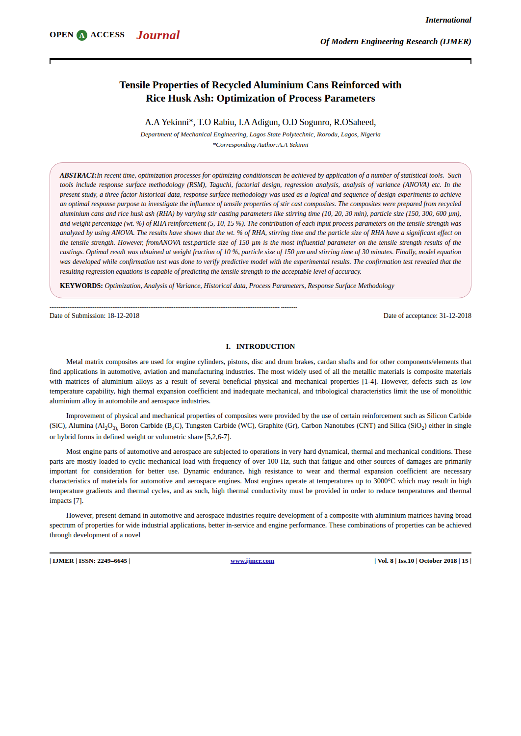International
OPEN A ACCESS Journal
Of Modern Engineering Research (IJMER)
Tensile Properties of Recycled Aluminium Cans Reinforced with
Rice Husk Ash: Optimization of Process Parameters
A.A Yekinni*, T.O Rabiu, I.A Adigun, O.D Sogunro, R.OSaheed,
Department of Mechanical Engineering, Lagos State Polytechnic, Ikorodu, Lagos, Nigeria
*Corresponding Author:A.A Yekinni
ABSTRACT: In recent time, optimization processes for optimizing conditionscan be achieved by application of a number of statistical tools. Such tools include response surface methodology (RSM), Taguchi, factorial design, regression analysis, analysis of variance (ANOVA) etc. In the present study, a three factor historical data, response surface methodology was used as a logical and sequence of design experiments to achieve an optimal response purpose to investigate the influence of tensile properties of stir cast composites. The composites were prepared from recycled aluminium cans and rice husk ash (RHA) by varying stir casting parameters like stirring time (10, 20, 30 min), particle size (150, 300, 600 µm), and weight percentage (wt. %) of RHA reinforcement (5, 10, 15 %). The contribution of each input process parameters on the tensile strength was analyzed by using ANOVA. The results have shown that the wt. % of RHA, stirring time and the particle size of RHA have a significant effect on the tensile strength. However, fromANOVA test,particle size of 150 µm is the most influential parameter on the tensile strength results of the castings. Optimal result was obtained at weight fraction of 10 %, particle size of 150 µm and stirring time of 30 minutes. Finally, model equation was developed while confirmation test was done to verify predictive model with the experimental results. The confirmation test revealed that the resulting regression equations is capable of predicting the tensile strength to the acceptable level of accuracy.
KEYWORDS: Optimization, Analysis of Variance, Historical data, Process Parameters, Response Surface Methodology
-------------------------------------------------------------------------------------------------------------------------------- ---------
Date of Submission: 18-12-2018 Date of acceptance: 31-12-2018
---------------------------------------------------------------------------------------------------------------------------------------
I. INTRODUCTION
Metal matrix composites are used for engine cylinders, pistons, disc and drum brakes, cardan shafts and for other components/elements that find applications in automotive, aviation and manufacturing industries. The most widely used of all the metallic materials is composite materials with matrices of aluminium alloys as a result of several beneficial physical and mechanical properties [1-4]. However, defects such as low temperature capability, high thermal expansion coefficient and inadequate mechanical, and tribological characteristics limit the use of monolithic aluminium alloy in automobile and aerospace industries.
Improvement of physical and mechanical properties of composites were provided by the use of certain reinforcement such as Silicon Carbide (SiC), Alumina (Al2O3), Boron Carbide (B4C), Tungsten Carbide (WC), Graphite (Gr), Carbon Nanotubes (CNT) and Silica (SiO2) either in single or hybrid forms in defined weight or volumetric share [5,2,6-7].
Most engine parts of automotive and aerospace are subjected to operations in very hard dynamical, thermal and mechanical conditions. These parts are mostly loaded to cyclic mechanical load with frequency of over 100 Hz, such that fatigue and other sources of damages are primarily important for consideration for better use. Dynamic endurance, high resistance to wear and thermal expansion coefficient are necessary characteristics of materials for automotive and aerospace engines. Most engines operate at temperatures up to 3000°C which may result in high temperature gradients and thermal cycles, and as such, high thermal conductivity must be provided in order to reduce temperatures and thermal impacts [7].
However, present demand in automotive and aerospace industries require development of a composite with aluminium matrices having broad spectrum of properties for wide industrial applications, better in-service and engine performance. These combinations of properties can be achieved through development of a novel
| IJMER | ISSN: 2249–6645 | www.ijmer.com | Vol. 8 | Iss.10 | October 2018 | 15 |